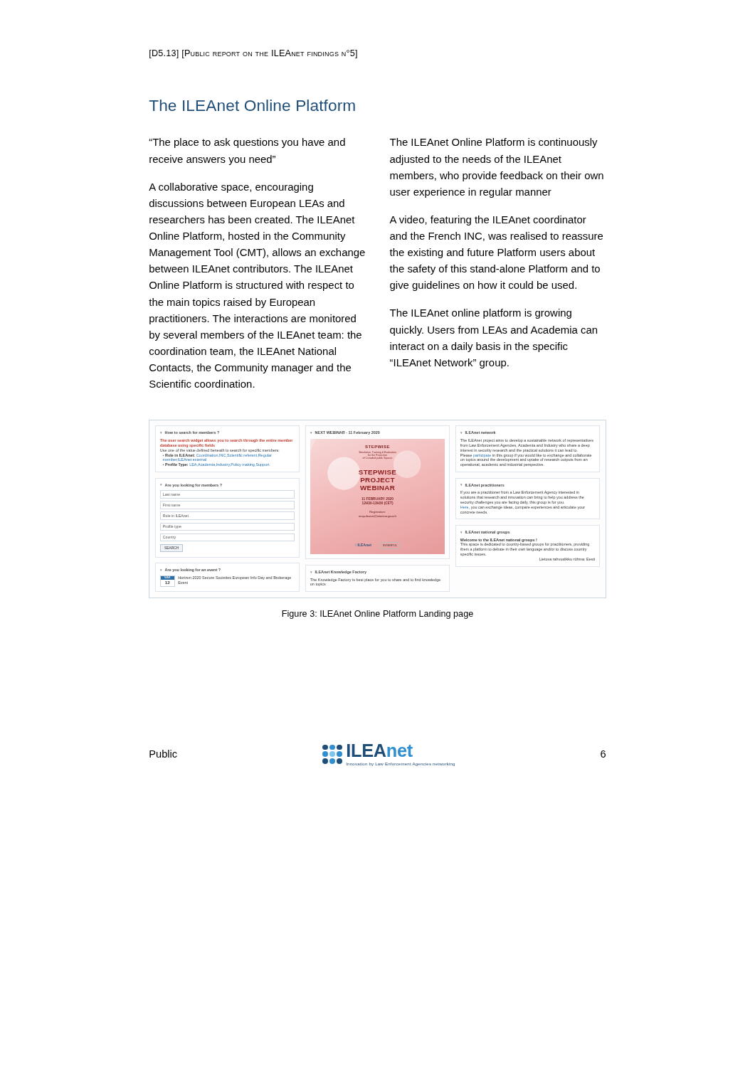[D5.13] [Public report on the ILEAnet findings n°5]
The ILEAnet Online Platform
“The place to ask questions you have and receive answers you need”
A collaborative space, encouraging discussions between European LEAs and researchers has been created. The ILEAnet Online Platform, hosted in the Community Management Tool (CMT), allows an exchange between ILEAnet contributors. The ILEAnet Online Platform is structured with respect to the main topics raised by European practitioners. The interactions are monitored by several members of the ILEAnet team: the coordination team, the ILEAnet National Contacts, the Community manager and the Scientific coordination.
The ILEAnet Online Platform is continuously adjusted to the needs of the ILEAnet members, who provide feedback on their own user experience in regular manner
A video, featuring the ILEAnet coordinator and the French INC, was realised to reassure the existing and future Platform users about the safety of this stand-alone Platform and to give guidelines on how it could be used.
The ILEAnet online platform is growing quickly. Users from LEAs and Academia can interact on a daily basis in the specific “ILEAnet Network” group.
How to search for members ?
The user search widget allows you to search through the entire member database using specific fields
Use one of the value defined beneath to search for specific members:
Role in ILEAnet: Coordination,INC,Scientific referent,Regular member,ILEAnet external
Profile Type: LEA,Academia,Industry,Policy making,Support
Are you looking for members ?
Last name
First name
Role in ILEAnet
Profile type
Country
SEARCH
Are you looking for an event ?
MAR 12
Horizon 2020 Secure Societies European Info Day and Brokerage Event
NEXT WEBINAR - 11 February 2020
STEPWISE
Simulation, Training & Evaluation
for the Protection
of Crowded public Spaces
STEPWISE
PROJECT
WEBINAR
11 FEBRUARY 2020
12H30-13H30 (CET)
Registration:
ensp-ileanet@interieur.gouv.fr
⁙ILEAnet INTERPOL
ILEAnet Knowledge Factory
The Knowledge Factory is best place for you to share and to find knowledge on topics
ILEAnet network
The ILEAnet project aims to develop a sustainable network of representatives from Law Enforcement Agencies, Academia and Industry who share a deep interest in security research and the practical solutions it can lead to.
Please participate in this group if you would like to exchange and collaborate on topics around the development and uptake of research outputs from an operational, academic and industrial perspective.
ILEAnet practitioners
If you are a practitioner from a Law Enforcement Agency interested in solutions that research and innovation can bring to help you address the security challenges you are facing daily, this group is for you.
Here, you can exchange ideas, compare experiences and articulate your concrete needs.
ILEAnet national groups
Welcome to the ILEAnet national groups !
This space is dedicated to country-based groups for practitioners, providing them a platform to debate in their own language and/or to discuss country specific issues.
Lietuva rahvuslikku rühma: Eesti
Figure 3: ILEAnet Online Platform Landing page
Public
ILEAnet
Innovation by Law Enforcement Agencies networking
6